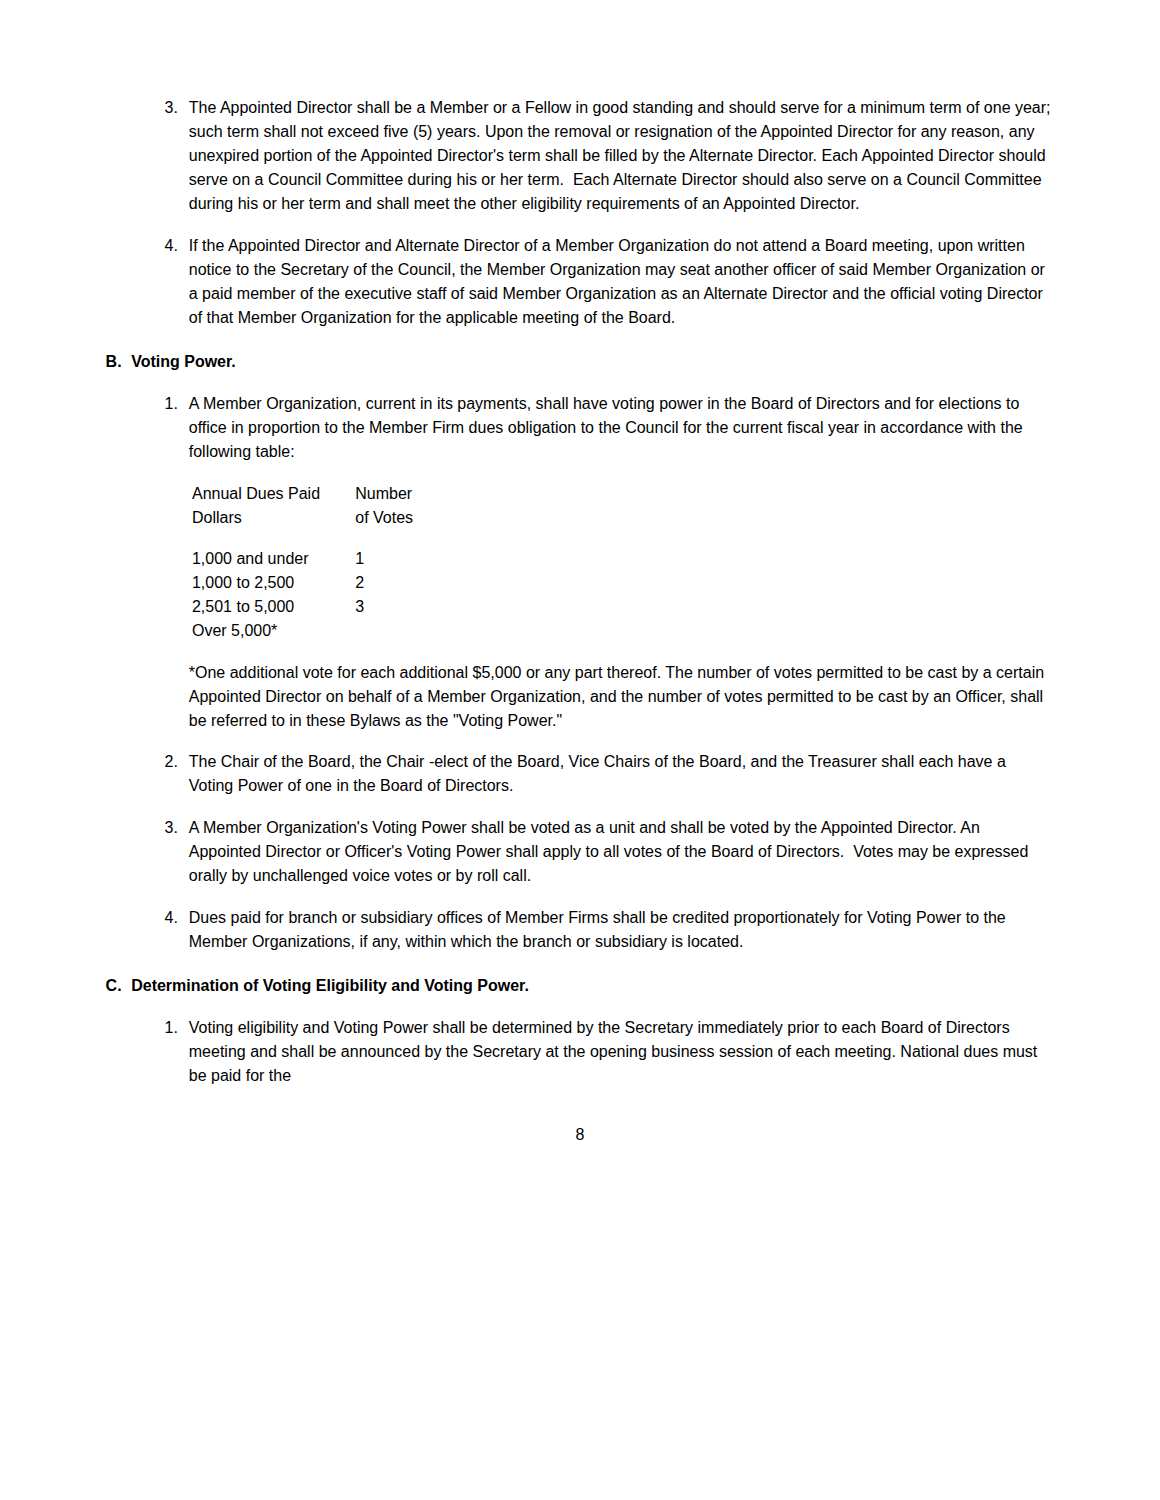The Appointed Director shall be a Member or a Fellow in good standing and should serve for a minimum term of one year; such term shall not exceed five (5) years. Upon the removal or resignation of the Appointed Director for any reason, any unexpired portion of the Appointed Director's term shall be filled by the Alternate Director. Each Appointed Director should serve on a Council Committee during his or her term. Each Alternate Director should also serve on a Council Committee during his or her term and shall meet the other eligibility requirements of an Appointed Director.
If the Appointed Director and Alternate Director of a Member Organization do not attend a Board meeting, upon written notice to the Secretary of the Council, the Member Organization may seat another officer of said Member Organization or a paid member of the executive staff of said Member Organization as an Alternate Director and the official voting Director of that Member Organization for the applicable meeting of the Board.
B. Voting Power.
A Member Organization, current in its payments, shall have voting power in the Board of Directors and for elections to office in proportion to the Member Firm dues obligation to the Council for the current fiscal year in accordance with the following table:
| Annual Dues Paid | Number |
| Dollars | of Votes |
| 1,000 and under | 1 |
| 1,000 to 2,500 | 2 |
| 2,501 to 5,000 | 3 |
| Over 5,000* | |
*One additional vote for each additional $5,000 or any part thereof. The number of votes permitted to be cast by a certain Appointed Director on behalf of a Member Organization, and the number of votes permitted to be cast by an Officer, shall be referred to in these Bylaws as the "Voting Power."
The Chair of the Board, the Chair -elect of the Board, Vice Chairs of the Board, and the Treasurer shall each have a Voting Power of one in the Board of Directors.
A Member Organization's Voting Power shall be voted as a unit and shall be voted by the Appointed Director. An Appointed Director or Officer's Voting Power shall apply to all votes of the Board of Directors. Votes may be expressed orally by unchallenged voice votes or by roll call.
Dues paid for branch or subsidiary offices of Member Firms shall be credited proportionately for Voting Power to the Member Organizations, if any, within which the branch or subsidiary is located.
C. Determination of Voting Eligibility and Voting Power.
Voting eligibility and Voting Power shall be determined by the Secretary immediately prior to each Board of Directors meeting and shall be announced by the Secretary at the opening business session of each meeting. National dues must be paid for the
8